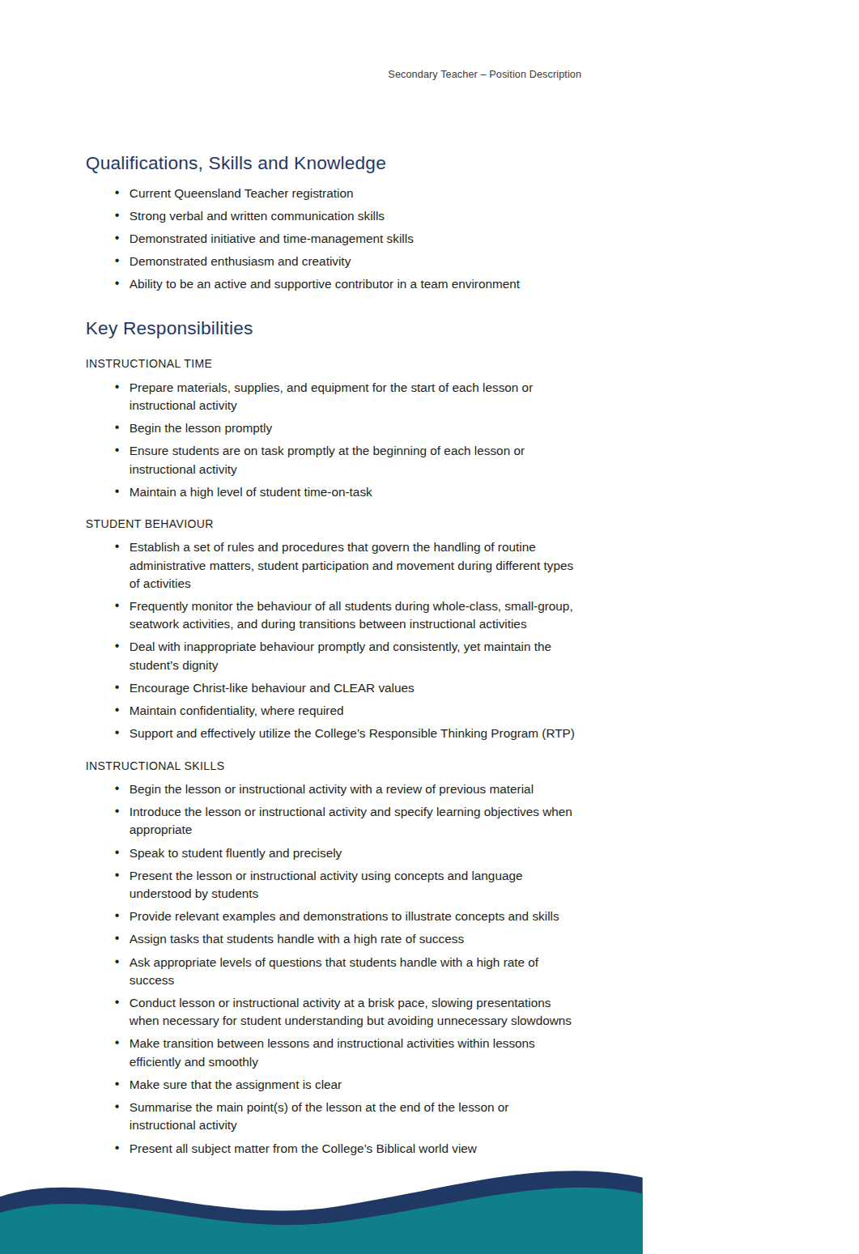Secondary Teacher – Position Description
Qualifications, Skills and Knowledge
Current Queensland Teacher registration
Strong verbal and written communication skills
Demonstrated initiative and time-management skills
Demonstrated enthusiasm and creativity
Ability to be an active and supportive contributor in a team environment
Key Responsibilities
Instructional Time
Prepare materials, supplies, and equipment for the start of each lesson or instructional activity
Begin the lesson promptly
Ensure students are on task promptly at the beginning of each lesson or instructional activity
Maintain a high level of student time-on-task
Student Behaviour
Establish a set of rules and procedures that govern the handling of routine administrative matters, student participation and movement during different types of activities
Frequently monitor the behaviour of all students during whole-class, small-group, seatwork activities, and during transitions between instructional activities
Deal with inappropriate behaviour promptly and consistently, yet maintain the student’s dignity
Encourage Christ-like behaviour and CLEAR values
Maintain confidentiality, where required
Support and effectively utilize the College’s Responsible Thinking Program (RTP)
Instructional Skills
Begin the lesson or instructional activity with a review of previous material
Introduce the lesson or instructional activity and specify learning objectives when appropriate
Speak to student fluently and precisely
Present the lesson or instructional activity using concepts and language understood by students
Provide relevant examples and demonstrations to illustrate concepts and skills
Assign tasks that students handle with a high rate of success
Ask appropriate levels of questions that students handle with a high rate of success
Conduct lesson or instructional activity at a brisk pace, slowing presentations when necessary for student understanding but avoiding unnecessary slowdowns
Make transition between lessons and instructional activities within lessons efficiently and smoothly
Make sure that the assignment is clear
Summarise the main point(s) of the lesson at the end of the lesson or instructional activity
Present all subject matter from the College’s Biblical world view